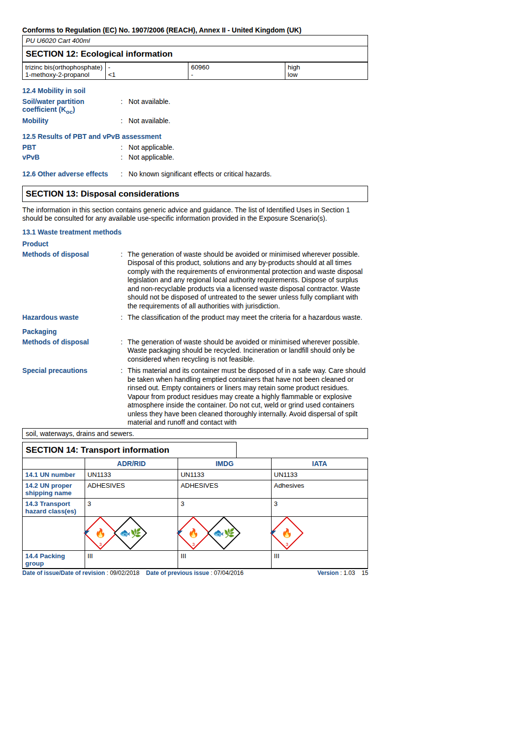Conforms to Regulation (EC) No. 1907/2006 (REACH), Annex II - United Kingdom (UK)
PU U6020 Cart 400ml
SECTION 12: Ecological information
| trizinc bis(orthophosphate) 1-methoxy-2-propanol | - <1 | 60960 - | high low |
12.4 Mobility in soil
| Soil/water partition coefficient (K oc ) | : | Not available. |
| Mobility | : | Not available. |
12.5 Results of PBT and vPvB assessment
| PBT | : | Not applicable. |
| vPvB | : | Not applicable. |
| 12.6 Other adverse effects | : | No known significant effects or critical hazards. |
SECTION 13: Disposal considerations
The information in this section contains generic advice and guidance. The list of Identified Uses in Section 1 should be consulted for any available use-specific information provided in the Exposure Scenario(s).
13.1 Waste treatment methods
Product
| Methods of disposal | : | The generation of waste should be avoided or minimised wherever possible. Disposal of this product, solutions and any by-products should at all times comply with the requirements of environmental protection and waste disposal legislation and any regional local authority requirements. Dispose of surplus and non-recyclable products via a licensed waste disposal contractor. Waste should not be disposed of untreated to the sewer unless fully compliant with the requirements of all authorities with jurisdiction. |
| Hazardous waste | : | The classification of the product may meet the criteria for a hazardous waste. |
Packaging
| Methods of disposal | : | The generation of waste should be avoided or minimised wherever possible. Waste packaging should be recycled. Incineration or landfill should only be considered when recycling is not feasible. |
| Special precautions | : | This material and its container must be disposed of in a safe way. Care should be taken when handling emptied containers that have not been cleaned or rinsed out. Empty containers or liners may retain some product residues. Vapour from product residues may create a highly flammable or explosive atmosphere inside the container. Do not cut, weld or grind used containers unless they have been cleaned thoroughly internally. Avoid dispersal of spilt material and runoff and contact with |
soil, waterways, drains and sewers.
SECTION 14: Transport information
| | ADR/RID | IMDG | IATA |
| --- | --- | --- | --- |
| 14.1 UN number | UN1133 | UN1133 | UN1133 |
| 14.2 UN proper shipping name | ADHESIVES | ADHESIVES | Adhesives |
| 14.3 Transport hazard class(es) | 3 | 3 | 3 |
| | 🔥 3 🐟🌿 | 🔥 3 🐟🌿 | 🔥 3 |
| 14.4 Packing group | III | III | III |
Date of issue/Date of revision : 09/02/2018 Date of previous issue : 07/04/2016
Version : 1.03 15